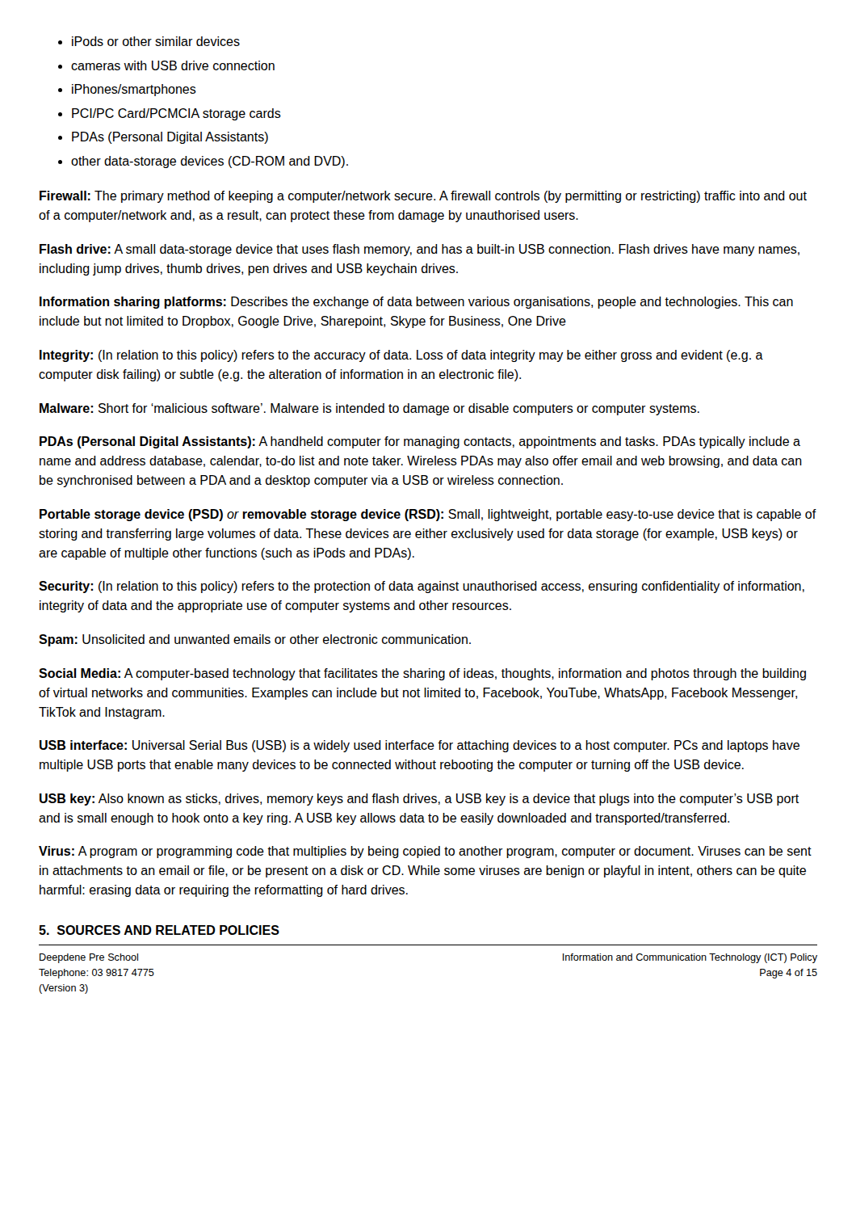iPods or other similar devices
cameras with USB drive connection
iPhones/smartphones
PCI/PC Card/PCMCIA storage cards
PDAs (Personal Digital Assistants)
other data-storage devices (CD-ROM and DVD).
Firewall: The primary method of keeping a computer/network secure. A firewall controls (by permitting or restricting) traffic into and out of a computer/network and, as a result, can protect these from damage by unauthorised users.
Flash drive: A small data-storage device that uses flash memory, and has a built-in USB connection. Flash drives have many names, including jump drives, thumb drives, pen drives and USB keychain drives.
Information sharing platforms: Describes the exchange of data between various organisations, people and technologies. This can include but not limited to Dropbox, Google Drive, Sharepoint, Skype for Business, One Drive
Integrity: (In relation to this policy) refers to the accuracy of data. Loss of data integrity may be either gross and evident (e.g. a computer disk failing) or subtle (e.g. the alteration of information in an electronic file).
Malware: Short for ‘malicious software’. Malware is intended to damage or disable computers or computer systems.
PDAs (Personal Digital Assistants): A handheld computer for managing contacts, appointments and tasks. PDAs typically include a name and address database, calendar, to-do list and note taker. Wireless PDAs may also offer email and web browsing, and data can be synchronised between a PDA and a desktop computer via a USB or wireless connection.
Portable storage device (PSD) or removable storage device (RSD): Small, lightweight, portable easy-to-use device that is capable of storing and transferring large volumes of data. These devices are either exclusively used for data storage (for example, USB keys) or are capable of multiple other functions (such as iPods and PDAs).
Security: (In relation to this policy) refers to the protection of data against unauthorised access, ensuring confidentiality of information, integrity of data and the appropriate use of computer systems and other resources.
Spam: Unsolicited and unwanted emails or other electronic communication.
Social Media: A computer-based technology that facilitates the sharing of ideas, thoughts, information and photos through the building of virtual networks and communities. Examples can include but not limited to, Facebook, YouTube, WhatsApp, Facebook Messenger, TikTok and Instagram.
USB interface: Universal Serial Bus (USB) is a widely used interface for attaching devices to a host computer. PCs and laptops have multiple USB ports that enable many devices to be connected without rebooting the computer or turning off the USB device.
USB key: Also known as sticks, drives, memory keys and flash drives, a USB key is a device that plugs into the computer’s USB port and is small enough to hook onto a key ring. A USB key allows data to be easily downloaded and transported/transferred.
Virus: A program or programming code that multiplies by being copied to another program, computer or document. Viruses can be sent in attachments to an email or file, or be present on a disk or CD. While some viruses are benign or playful in intent, others can be quite harmful: erasing data or requiring the reformatting of hard drives.
5. SOURCES AND RELATED POLICIES
| Deepdene Pre School | Information and Communication Technology (ICT) Policy |
| Telephone: 03 9817 4775 | Page 4 of 15 |
| (Version 3) | |